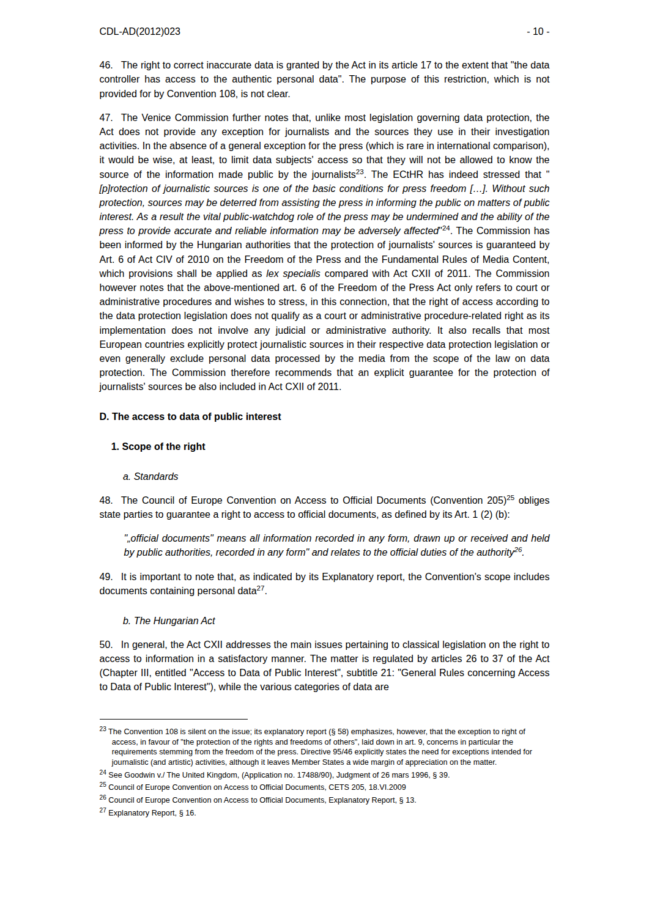CDL-AD(2012)023 - 10 -
46. The right to correct inaccurate data is granted by the Act in its article 17 to the extent that "the data controller has access to the authentic personal data". The purpose of this restriction, which is not provided for by Convention 108, is not clear.
47. The Venice Commission further notes that, unlike most legislation governing data protection, the Act does not provide any exception for journalists and the sources they use in their investigation activities. In the absence of a general exception for the press (which is rare in international comparison), it would be wise, at least, to limit data subjects' access so that they will not be allowed to know the source of the information made public by the journalists23. The ECtHR has indeed stressed that "[p]rotection of journalistic sources is one of the basic conditions for press freedom […]. Without such protection, sources may be deterred from assisting the press in informing the public on matters of public interest. As a result the vital public-watchdog role of the press may be undermined and the ability of the press to provide accurate and reliable information may be adversely affected"24. The Commission has been informed by the Hungarian authorities that the protection of journalists' sources is guaranteed by Art. 6 of Act CIV of 2010 on the Freedom of the Press and the Fundamental Rules of Media Content, which provisions shall be applied as lex specialis compared with Act CXII of 2011. The Commission however notes that the above-mentioned art. 6 of the Freedom of the Press Act only refers to court or administrative procedures and wishes to stress, in this connection, that the right of access according to the data protection legislation does not qualify as a court or administrative procedure-related right as its implementation does not involve any judicial or administrative authority. It also recalls that most European countries explicitly protect journalistic sources in their respective data protection legislation or even generally exclude personal data processed by the media from the scope of the law on data protection. The Commission therefore recommends that an explicit guarantee for the protection of journalists' sources be also included in Act CXII of 2011.
D. The access to data of public interest
1. Scope of the right
a. Standards
48. The Council of Europe Convention on Access to Official Documents (Convention 205)25 obliges state parties to guarantee a right to access to official documents, as defined by its Art. 1 (2) (b):
"„official documents" means all information recorded in any form, drawn up or received and held by public authorities, recorded in any form" and relates to the official duties of the authority26.
49. It is important to note that, as indicated by its Explanatory report, the Convention's scope includes documents containing personal data27.
b. The Hungarian Act
50. In general, the Act CXII addresses the main issues pertaining to classical legislation on the right to access to information in a satisfactory manner. The matter is regulated by articles 26 to 37 of the Act (Chapter III, entitled "Access to Data of Public Interest", subtitle 21: "General Rules concerning Access to Data of Public Interest"), while the various categories of data are
23 The Convention 108 is silent on the issue; its explanatory report (§ 58) emphasizes, however, that the exception to right of access, in favour of "the protection of the rights and freedoms of others", laid down in art. 9, concerns in particular the requirements stemming from the freedom of the press. Directive 95/46 explicitly states the need for exceptions intended for journalistic (and artistic) activities, although it leaves Member States a wide margin of appreciation on the matter.
24 See Goodwin v./ The United Kingdom, (Application no. 17488/90), Judgment of 26 mars 1996, § 39.
25 Council of Europe Convention on Access to Official Documents, CETS 205, 18.VI.2009
26 Council of Europe Convention on Access to Official Documents, Explanatory Report, § 13.
27 Explanatory Report, § 16.